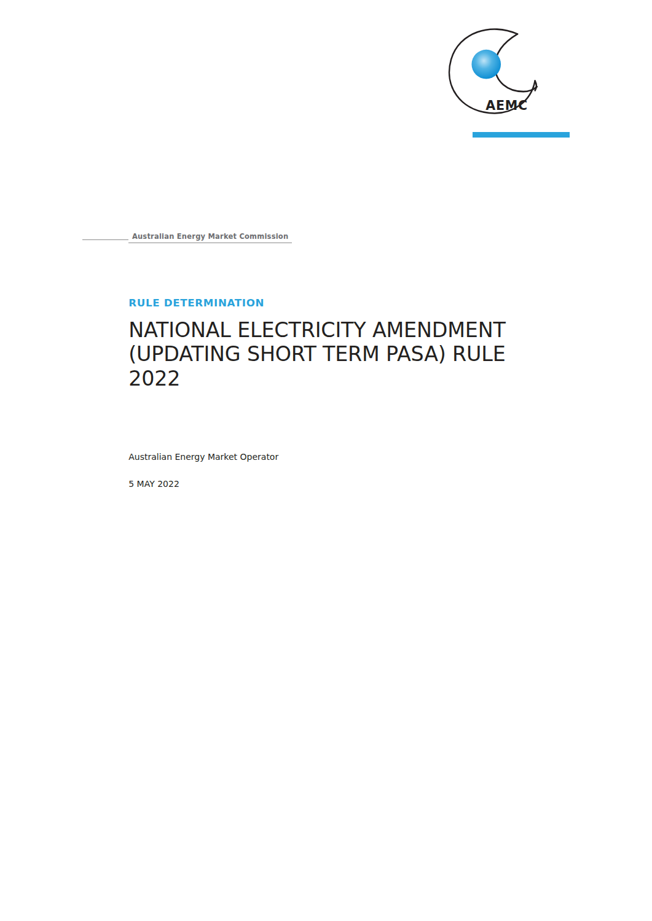AEMC
Australian Energy Market Commission
RULE DETERMINATION
NATIONAL ELECTRICITY AMENDMENT (UPDATING SHORT TERM PASA) RULE 2022
Australian Energy Market Operator
5 MAY 2022